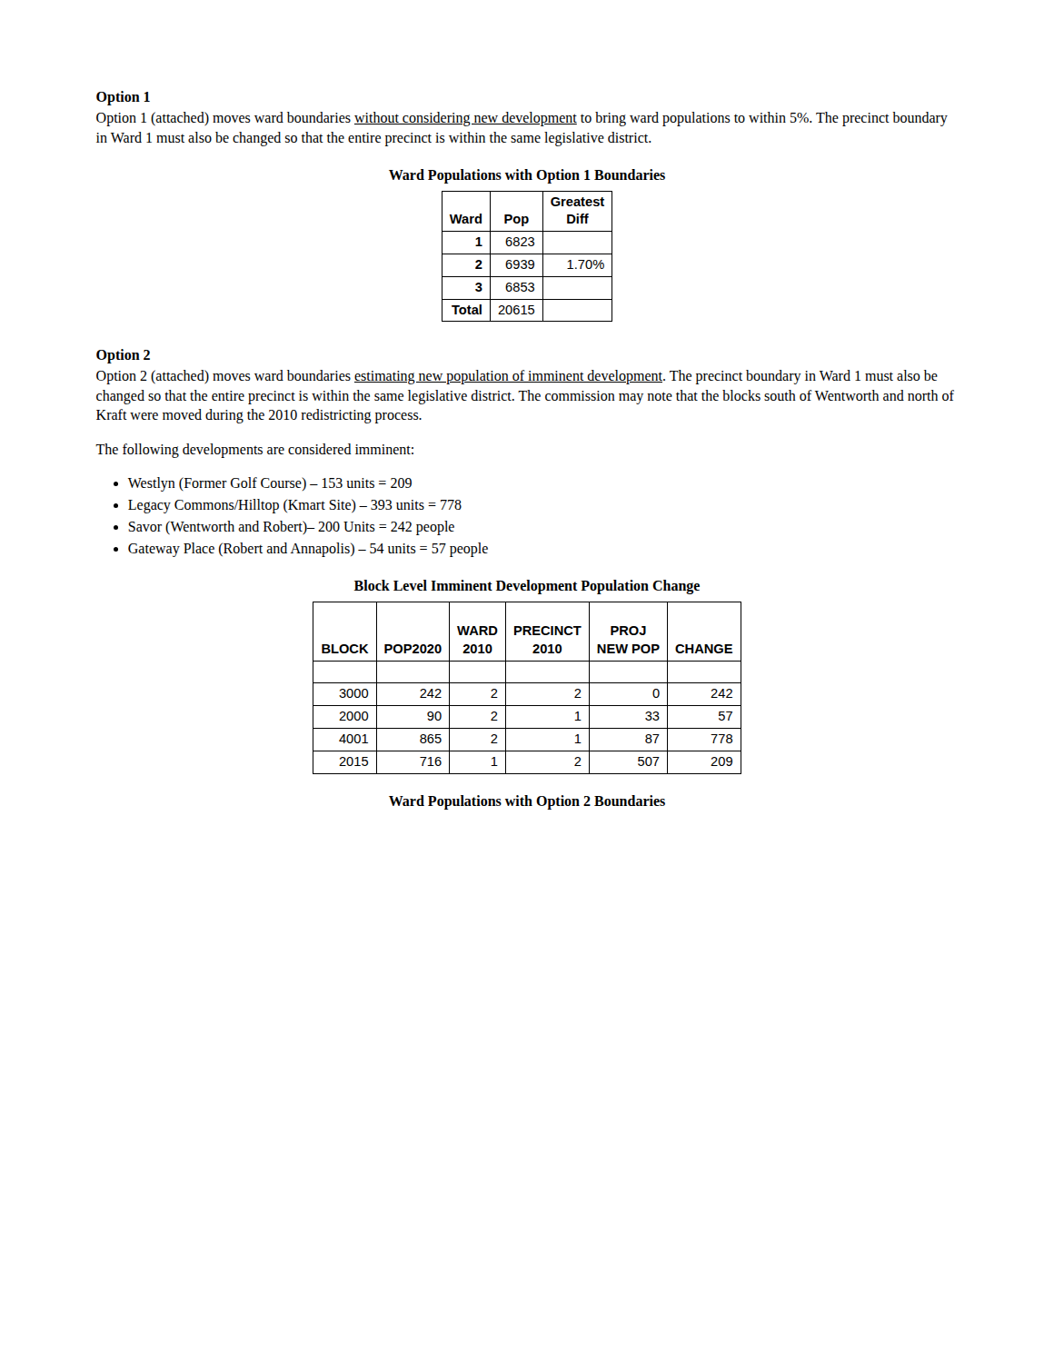Option 1
Option 1 (attached) moves ward boundaries without considering new development to bring ward populations to within 5%. The precinct boundary in Ward 1 must also be changed so that the entire precinct is within the same legislative district.
Ward Populations with Option 1 Boundaries
| Ward | Pop | Greatest Diff |
| --- | --- | --- |
| 1 | 6823 | |
| 2 | 6939 | 1.70% |
| 3 | 6853 | |
| Total | 20615 | |
Option 2
Option 2 (attached) moves ward boundaries estimating new population of imminent development. The precinct boundary in Ward 1 must also be changed so that the entire precinct is within the same legislative district. The commission may note that the blocks south of Wentworth and north of Kraft were moved during the 2010 redistricting process.
The following developments are considered imminent:
Westlyn (Former Golf Course) – 153 units = 209
Legacy Commons/Hilltop (Kmart Site) – 393 units = 778
Savor (Wentworth and Robert)– 200 Units = 242 people
Gateway Place (Robert and Annapolis) – 54 units = 57 people
Block Level Imminent Development Population Change
| BLOCK | POP2020 | WARD 2010 | PRECINCT 2010 | PROJ NEW POP | CHANGE |
| --- | --- | --- | --- | --- | --- |
| 3000 | 242 | 2 | 2 | 0 | 242 |
| 2000 | 90 | 2 | 1 | 33 | 57 |
| 4001 | 865 | 2 | 1 | 87 | 778 |
| 2015 | 716 | 1 | 2 | 507 | 209 |
Ward Populations with Option 2 Boundaries